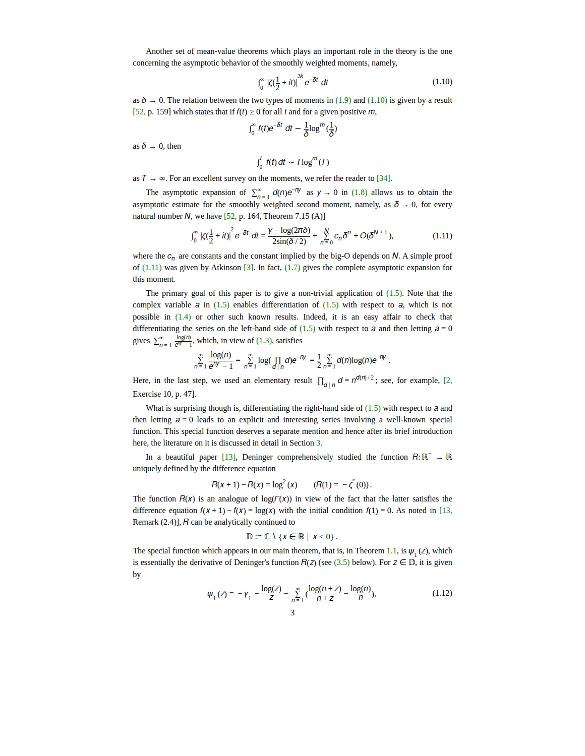Another set of mean-value theorems which plays an important role in the theory is the one concerning the asymptotic behavior of the smoothly weighted moments, namely,
∫ 0 ∞ | ζ ( 12 + it ) | 2k e−δt dt (1.10)
as δ→0. The relation between the two types of moments in (1.9) and (1.10) is given by a result [52, p. 159] which states that if f(t)≥0 for all t and for a given positive m,
∫0∞ f(t) e−δt dt ∼ 1δ logm (1δ)
as δ→0, then
∫0T f(t) dt ∼ T logm (T)
as T→∞. For an excellent survey on the moments, we refer the reader to [34].
The asymptotic expansion of ∑n=1∞d(n)e−ny as y→0 in (1.8) allows us to obtain the asymptotic estimate for the smoothly weighted second moment, namely, as δ→0, for every natural number N, we have [52, p. 164, Theorem 7.15 (A)]
∫0∞ | ζ (12+it) | 2 e−δt dt = γ−log(2πδ) 2sin(δ/2) + ∑n=0N cn δn + O(δN+1) , (1.11)
where the cn are constants and the constant implied by the big-O depends on N. A simple proof of (1.11) was given by Atkinson [3]. In fact, (1.7) gives the complete asymptotic expansion for this moment.
The primary goal of this paper is to give a non-trivial application of (1.5). Note that the complex variable a in (1.5) enables differentiation of (1.5) with respect to a, which is not possible in (1.4) or other such known results. Indeed, it is an easy affair to check that differentiating the series on the left-hand side of (1.5) with respect to a and then letting a=0 gives ∑n=1∞log(n)eny−1, which, in view of (1.3), satisfies
∑n=1∞ log(n)eny−1 = ∑n=1∞ log (∏d|nd) e−ny = 12 ∑n=1∞ d(n) log(n) e−ny .
Here, in the last step, we used an elementary result ∏d|nd=nd(n)/2; see, for example, [2, Exercise 10, p. 47].
What is surprising though is, differentiating the right-hand side of (1.5) with respect to a and then letting a=0 leads to an explicit and interesting series involving a well-known special function. This special function deserves a separate mention and hence after its brief introduction here, the literature on it is discussed in detail in Section 3.
In a beautiful paper [13], Deninger comprehensively studied the function R:ℝ+→ℝ uniquely defined by the difference equation
R(x+1) − R(x) = log2(x) (R(1)=−ζ″(0)) .
The function R(x) is an analogue of log(Γ(x)) in view of the fact that the latter satisfies the difference equation f(x+1)−f(x)=log(x) with the initial condition f(1)=0. As noted in [13, Remark (2.4)], R can be analytically continued to
𝔻 := ℂ ∖ {x∈ℝ|x≤0} .
The special function which appears in our main theorem, that is, in Theorem 1.1, is ψ1(z), which is essentially the derivative of Deninger's function R(z) (see (3.5) below). For z∈𝔻, it is given by
ψ1(z) = −γ1 − log(z)z − ∑n=1∞ ( log(n+z)n+z − log(n)n ) , (1.12)
3